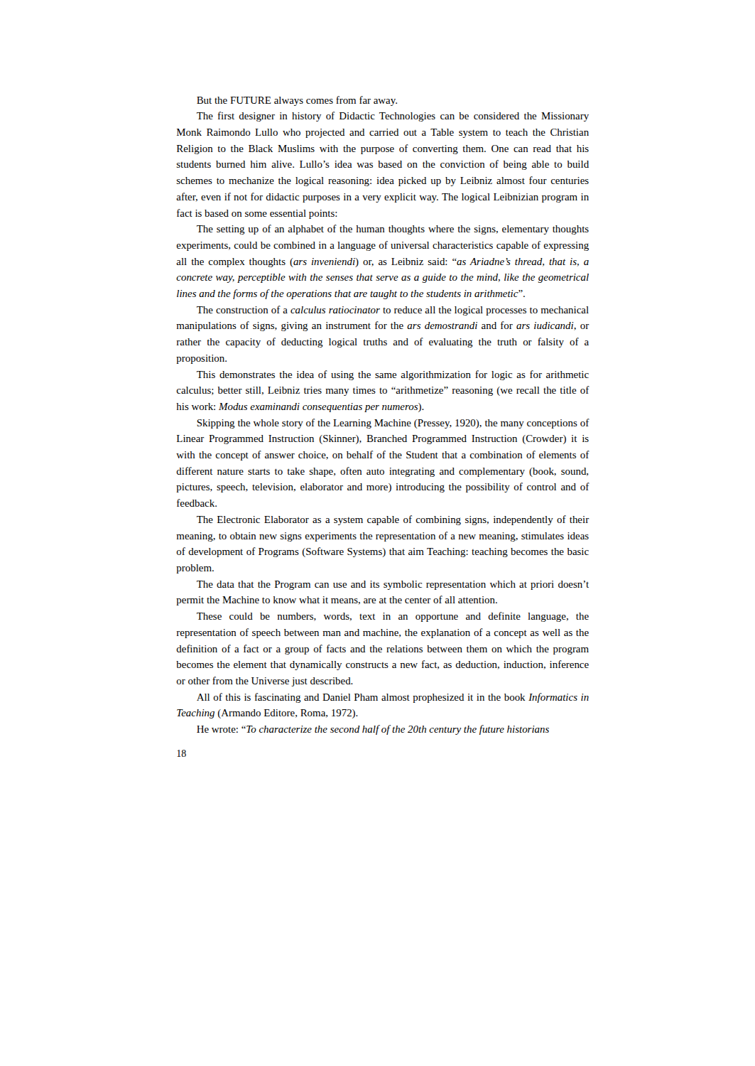But the FUTURE always comes from far away.
The first designer in history of Didactic Technologies can be considered the Missionary Monk Raimondo Lullo who projected and carried out a Table system to teach the Christian Religion to the Black Muslims with the purpose of converting them. One can read that his students burned him alive. Lullo’s idea was based on the conviction of being able to build schemes to mechanize the logical reasoning: idea picked up by Leibniz almost four centuries after, even if not for didactic purposes in a very explicit way. The logical Leibnizian program in fact is based on some essential points:
The setting up of an alphabet of the human thoughts where the signs, elementary thoughts experiments, could be combined in a language of universal characteristics capable of expressing all the complex thoughts (ars inveniendi) or, as Leibniz said: “as Ariadne’s thread, that is, a concrete way, perceptible with the senses that serve as a guide to the mind, like the geometrical lines and the forms of the operations that are taught to the students in arithmetic”.
The construction of a calculus ratiocinator to reduce all the logical processes to mechanical manipulations of signs, giving an instrument for the ars demostrandi and for ars iudicandi, or rather the capacity of deducting logical truths and of evaluating the truth or falsity of a proposition.
This demonstrates the idea of using the same algorithmization for logic as for arithmetic calculus; better still, Leibniz tries many times to “arithmetize” reasoning (we recall the title of his work: Modus examinandi consequentias per numeros).
Skipping the whole story of the Learning Machine (Pressey, 1920), the many conceptions of Linear Programmed Instruction (Skinner), Branched Programmed Instruction (Crowder) it is with the concept of answer choice, on behalf of the Student that a combination of elements of different nature starts to take shape, often auto integrating and complementary (book, sound, pictures, speech, television, elaborator and more) introducing the possibility of control and of feedback.
The Electronic Elaborator as a system capable of combining signs, independently of their meaning, to obtain new signs experiments the representation of a new meaning, stimulates ideas of development of Programs (Software Systems) that aim Teaching: teaching becomes the basic problem.
The data that the Program can use and its symbolic representation which at priori doesn’t permit the Machine to know what it means, are at the center of all attention.
These could be numbers, words, text in an opportune and definite language, the representation of speech between man and machine, the explanation of a concept as well as the definition of a fact or a group of facts and the relations between them on which the program becomes the element that dynamically constructs a new fact, as deduction, induction, inference or other from the Universe just described.
All of this is fascinating and Daniel Pham almost prophesized it in the book Informatics in Teaching (Armando Editore, Roma, 1972).
He wrote: “To characterize the second half of the 20th century the future historians
18